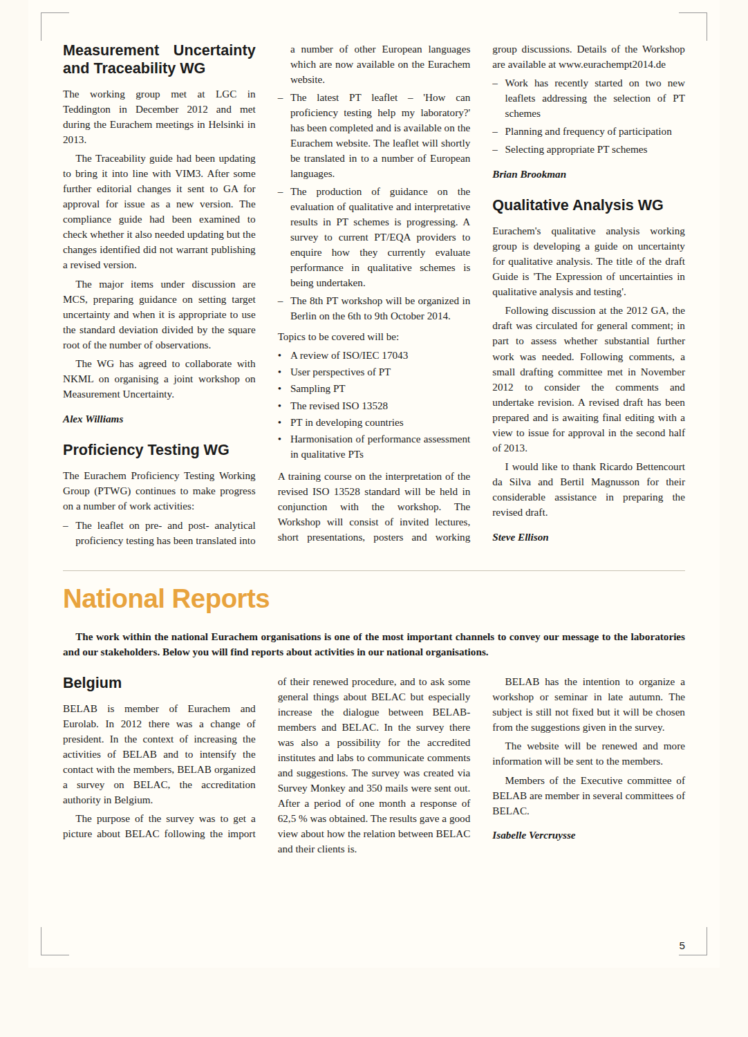Measurement Uncertainty and Traceability WG
The working group met at LGC in Teddington in December 2012 and met during the Eurachem meetings in Helsinki in 2013.
The Traceability guide had been updating to bring it into line with VIM3. After some further editorial changes it sent to GA for approval for issue as a new version. The compliance guide had been examined to check whether it also needed updating but the changes identified did not warrant publishing a revised version.
The major items under discussion are MCS, preparing guidance on setting target uncertainty and when it is appropriate to use the standard deviation divided by the square root of the number of observations.
The WG has agreed to collaborate with NKML on organising a joint workshop on Measurement Uncertainty.
Alex Williams
Proficiency Testing WG
The Eurachem Proficiency Testing Working Group (PTWG) continues to make progress on a number of work activities:
The leaflet on pre- and post- analytical proficiency testing has been translated into a number of other European languages which are now available on the Eurachem website.
The latest PT leaflet – 'How can proficiency testing help my laboratory?' has been completed and is available on the Eurachem website. The leaflet will shortly be translated in to a number of European languages.
The production of guidance on the evaluation of qualitative and interpretative results in PT schemes is progressing. A survey to current PT/EQA providers to enquire how they currently evaluate performance in qualitative schemes is being undertaken.
The 8th PT workshop will be organized in Berlin on the 6th to 9th October 2014.
Topics to be covered will be:
A review of ISO/IEC 17043
User perspectives of PT
Sampling PT
The revised ISO 13528
PT in developing countries
Harmonisation of performance assessment in qualitative PTs
A training course on the interpretation of the revised ISO 13528 standard will be held in conjunction with the workshop. The Workshop will consist of invited lectures, short presentations, posters and working group discussions. Details of the Workshop are available at www.eurachempt2014.de
Work has recently started on two new leaflets addressing the selection of PT schemes
Planning and frequency of participation
Selecting appropriate PT schemes
Brian Brookman
Qualitative Analysis WG
Eurachem's qualitative analysis working group is developing a guide on uncertainty for qualitative analysis. The title of the draft Guide is 'The Expression of uncertainties in qualitative analysis and testing'.
Following discussion at the 2012 GA, the draft was circulated for general comment; in part to assess whether substantial further work was needed. Following comments, a small drafting committee met in November 2012 to consider the comments and undertake revision. A revised draft has been prepared and is awaiting final editing with a view to issue for approval in the second half of 2013.
I would like to thank Ricardo Bettencourt da Silva and Bertil Magnusson for their considerable assistance in preparing the revised draft.
Steve Ellison
National Reports
The work within the national Eurachem organisations is one of the most important channels to convey our message to the laboratories and our stakeholders. Below you will find reports about activities in our national organisations.
Belgium
BELAB is member of Eurachem and Eurolab. In 2012 there was a change of president. In the context of increasing the activities of BELAB and to intensify the contact with the members, BELAB organized a survey on BELAC, the accreditation authority in Belgium.
The purpose of the survey was to get a picture about BELAC following the import of their renewed procedure, and to ask some general things about BELAC but especially increase the dialogue between BELAB-members and BELAC. In the survey there was also a possibility for the accredited institutes and labs to communicate comments and suggestions. The survey was created via Survey Monkey and 350 mails were sent out. After a period of one month a response of 62,5 % was obtained. The results gave a good view about how the relation between BELAC and their clients is.
BELAB has the intention to organize a workshop or seminar in late autumn. The subject is still not fixed but it will be chosen from the suggestions given in the survey.
The website will be renewed and more information will be sent to the members.
Members of the Executive committee of BELAB are member in several committees of BELAC.
Isabelle Vercruysse
5